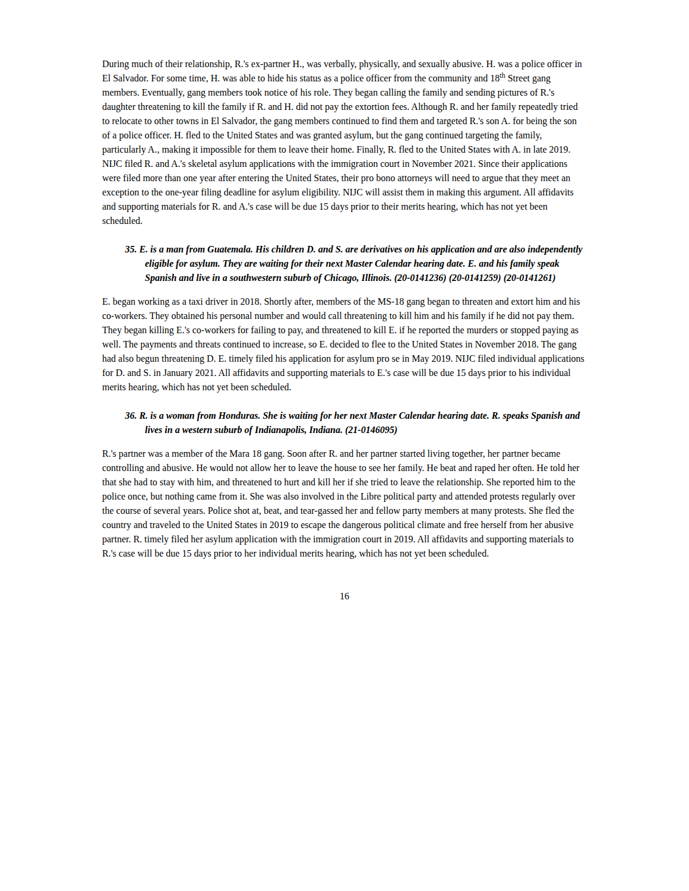During much of their relationship, R.'s ex-partner H., was verbally, physically, and sexually abusive. H. was a police officer in El Salvador. For some time, H. was able to hide his status as a police officer from the community and 18th Street gang members. Eventually, gang members took notice of his role. They began calling the family and sending pictures of R.'s daughter threatening to kill the family if R. and H. did not pay the extortion fees. Although R. and her family repeatedly tried to relocate to other towns in El Salvador, the gang members continued to find them and targeted R.'s son A. for being the son of a police officer. H. fled to the United States and was granted asylum, but the gang continued targeting the family, particularly A., making it impossible for them to leave their home. Finally, R. fled to the United States with A. in late 2019. NIJC filed R. and A.'s skeletal asylum applications with the immigration court in November 2021. Since their applications were filed more than one year after entering the United States, their pro bono attorneys will need to argue that they meet an exception to the one-year filing deadline for asylum eligibility. NIJC will assist them in making this argument. All affidavits and supporting materials for R. and A.'s case will be due 15 days prior to their merits hearing, which has not yet been scheduled.
35. E. is a man from Guatemala. His children D. and S. are derivatives on his application and are also independently eligible for asylum. They are waiting for their next Master Calendar hearing date. E. and his family speak Spanish and live in a southwestern suburb of Chicago, Illinois. (20-0141236) (20-0141259) (20-0141261)
E. began working as a taxi driver in 2018. Shortly after, members of the MS-18 gang began to threaten and extort him and his co-workers. They obtained his personal number and would call threatening to kill him and his family if he did not pay them. They began killing E.'s co-workers for failing to pay, and threatened to kill E. if he reported the murders or stopped paying as well. The payments and threats continued to increase, so E. decided to flee to the United States in November 2018. The gang had also begun threatening D. E. timely filed his application for asylum pro se in May 2019. NIJC filed individual applications for D. and S. in January 2021. All affidavits and supporting materials to E.'s case will be due 15 days prior to his individual merits hearing, which has not yet been scheduled.
36. R. is a woman from Honduras. She is waiting for her next Master Calendar hearing date. R. speaks Spanish and lives in a western suburb of Indianapolis, Indiana. (21-0146095)
R.'s partner was a member of the Mara 18 gang. Soon after R. and her partner started living together, her partner became controlling and abusive. He would not allow her to leave the house to see her family. He beat and raped her often. He told her that she had to stay with him, and threatened to hurt and kill her if she tried to leave the relationship. She reported him to the police once, but nothing came from it. She was also involved in the Libre political party and attended protests regularly over the course of several years. Police shot at, beat, and tear-gassed her and fellow party members at many protests. She fled the country and traveled to the United States in 2019 to escape the dangerous political climate and free herself from her abusive partner. R. timely filed her asylum application with the immigration court in 2019. All affidavits and supporting materials to R.'s case will be due 15 days prior to her individual merits hearing, which has not yet been scheduled.
16